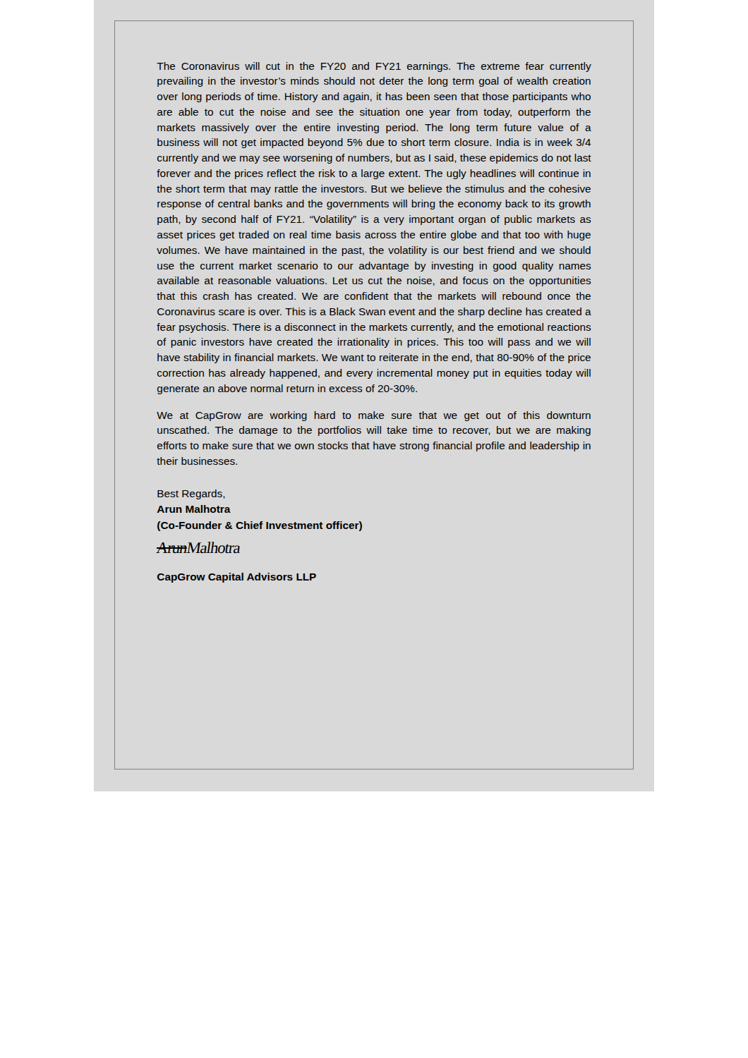The Coronavirus will cut in the FY20 and FY21 earnings. The extreme fear currently prevailing in the investor’s minds should not deter the long term goal of wealth creation over long periods of time. History and again, it has been seen that those participants who are able to cut the noise and see the situation one year from today, outperform the markets massively over the entire investing period. The long term future value of a business will not get impacted beyond 5% due to short term closure. India is in week 3/4 currently and we may see worsening of numbers, but as I said, these epidemics do not last forever and the prices reflect the risk to a large extent. The ugly headlines will continue in the short term that may rattle the investors. But we believe the stimulus and the cohesive response of central banks and the governments will bring the economy back to its growth path, by second half of FY21. “Volatility” is a very important organ of public markets as asset prices get traded on real time basis across the entire globe and that too with huge volumes. We have maintained in the past, the volatility is our best friend and we should use the current market scenario to our advantage by investing in good quality names available at reasonable valuations. Let us cut the noise, and focus on the opportunities that this crash has created. We are confident that the markets will rebound once the Coronavirus scare is over. This is a Black Swan event and the sharp decline has created a fear psychosis. There is a disconnect in the markets currently, and the emotional reactions of panic investors have created the irrationality in prices. This too will pass and we will have stability in financial markets. We want to reiterate in the end, that 80-90% of the price correction has already happened, and every incremental money put in equities today will generate an above normal return in excess of 20-30%.
We at CapGrow are working hard to make sure that we get out of this downturn unscathed. The damage to the portfolios will take time to recover, but we are making efforts to make sure that we own stocks that have strong financial profile and leadership in their businesses.
Best Regards,
Arun Malhotra
(Co-Founder & Chief Investment officer)
Arun Malhotra
CapGrow Capital Advisors LLP